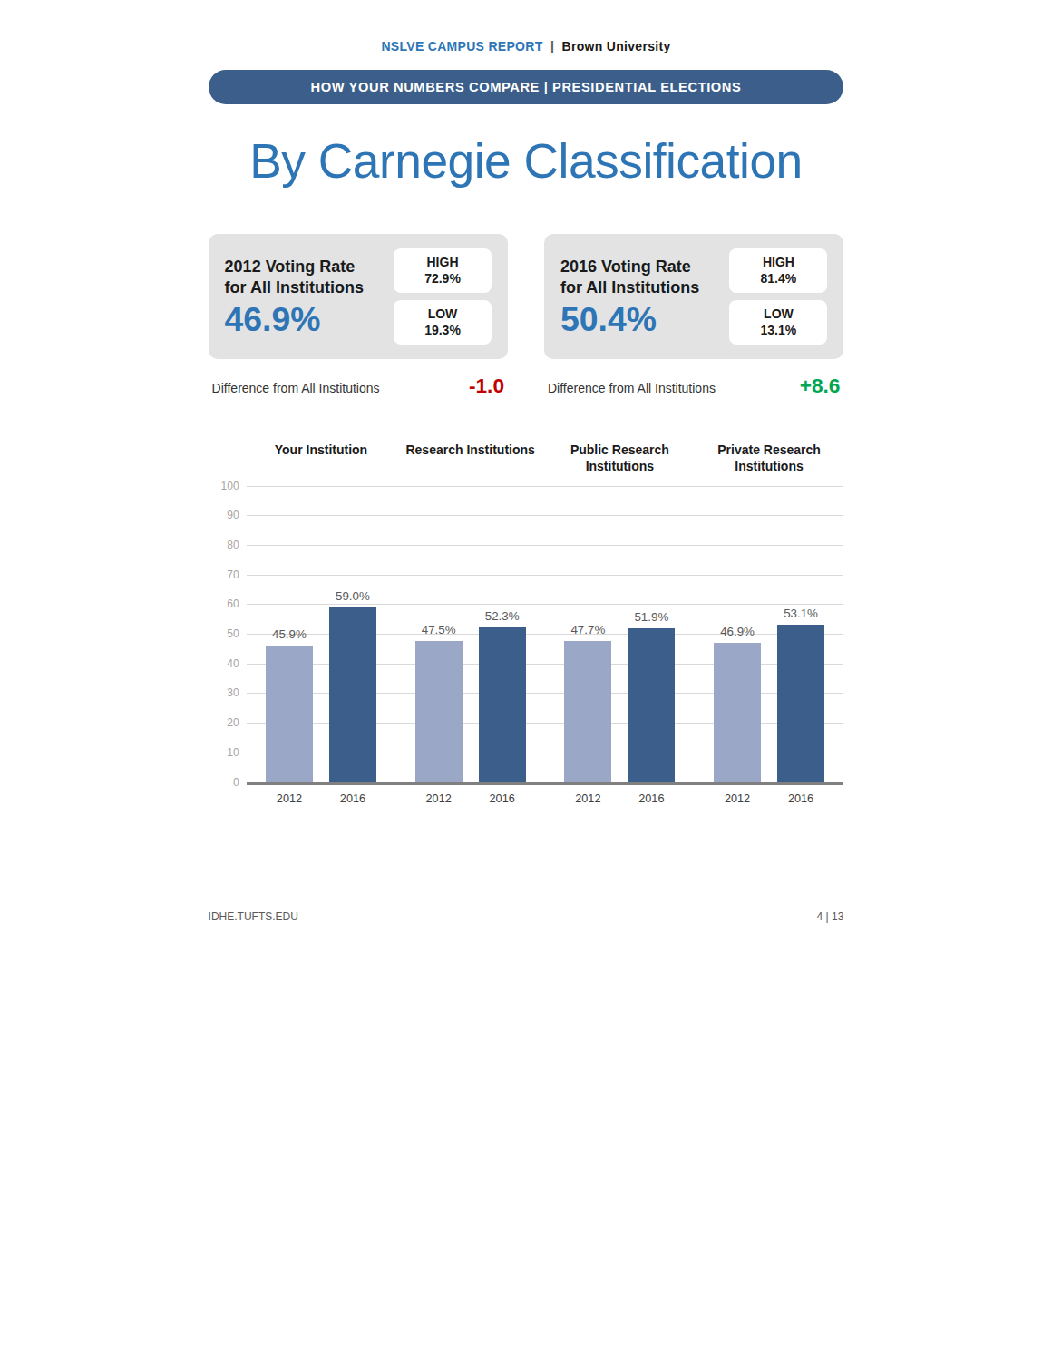NSLVE CAMPUS REPORT | Brown University
HOW YOUR NUMBERS COMPARE | PRESIDENTIAL ELECTIONS
By Carnegie Classification
2012 Voting Rate
for All Institutions
46.9%
HIGH
72.9%
LOW
19.3%
Difference from All Institutions -1.0
2016 Voting Rate
for All Institutions
50.4%
HIGH
81.4%
LOW
13.1%
Difference from All Institutions +8.6
Your Institution
Research Institutions
Public Research
Institutions
Private Research
Institutions
100
90
80
70
60
50
40
30
20
10
0
45.9%
59.0%
47.5%
52.3%
47.7%
51.9%
46.9%
53.1%
20122016
20122016
20122016
20122016
IDHE.TUFTS.EDU
4 | 13